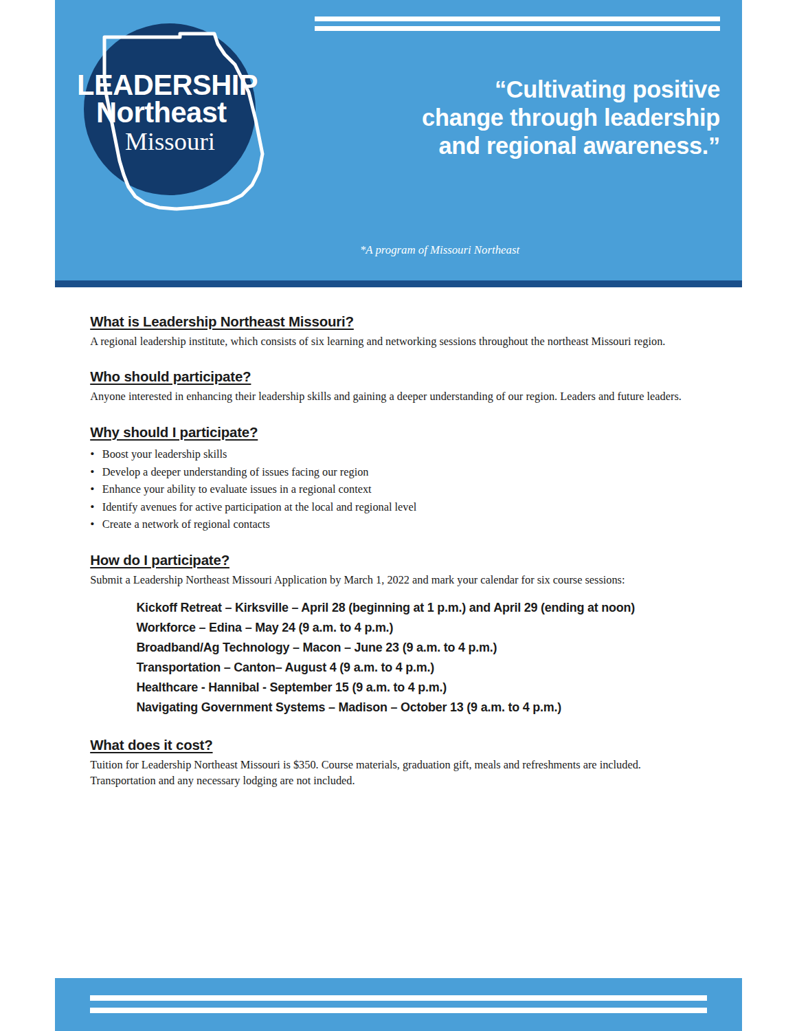LEADERSHIP Northeast Missouri
“Cultivating positive
change through leadership
and regional awareness.”
*A program of Missouri Northeast
What is Leadership Northeast Missouri?
A regional leadership institute, which consists of six learning and networking sessions throughout the northeast Missouri region.
Who should participate?
Anyone interested in enhancing their leadership skills and gaining a deeper understanding of our region. Leaders and future leaders.
Why should I participate?
Boost your leadership skills
Develop a deeper understanding of issues facing our region
Enhance your ability to evaluate issues in a regional context
Identify avenues for active participation at the local and regional level
Create a network of regional contacts
How do I participate?
Submit a Leadership Northeast Missouri Application by March 1, 2022 and mark your calendar for six course sessions:
Kickoff Retreat – Kirksville – April 28 (beginning at 1 p.m.) and April 29 (ending at noon)
Workforce – Edina – May 24 (9 a.m. to 4 p.m.)
Broadband/Ag Technology – Macon – June 23 (9 a.m. to 4 p.m.)
Transportation – Canton– August 4 (9 a.m. to 4 p.m.)
Healthcare - Hannibal - September 15 (9 a.m. to 4 p.m.)
Navigating Government Systems – Madison – October 13 (9 a.m. to 4 p.m.)
What does it cost?
Tuition for Leadership Northeast Missouri is $350. Course materials, graduation gift, meals and refreshments are included. Transportation and any necessary lodging are not included.